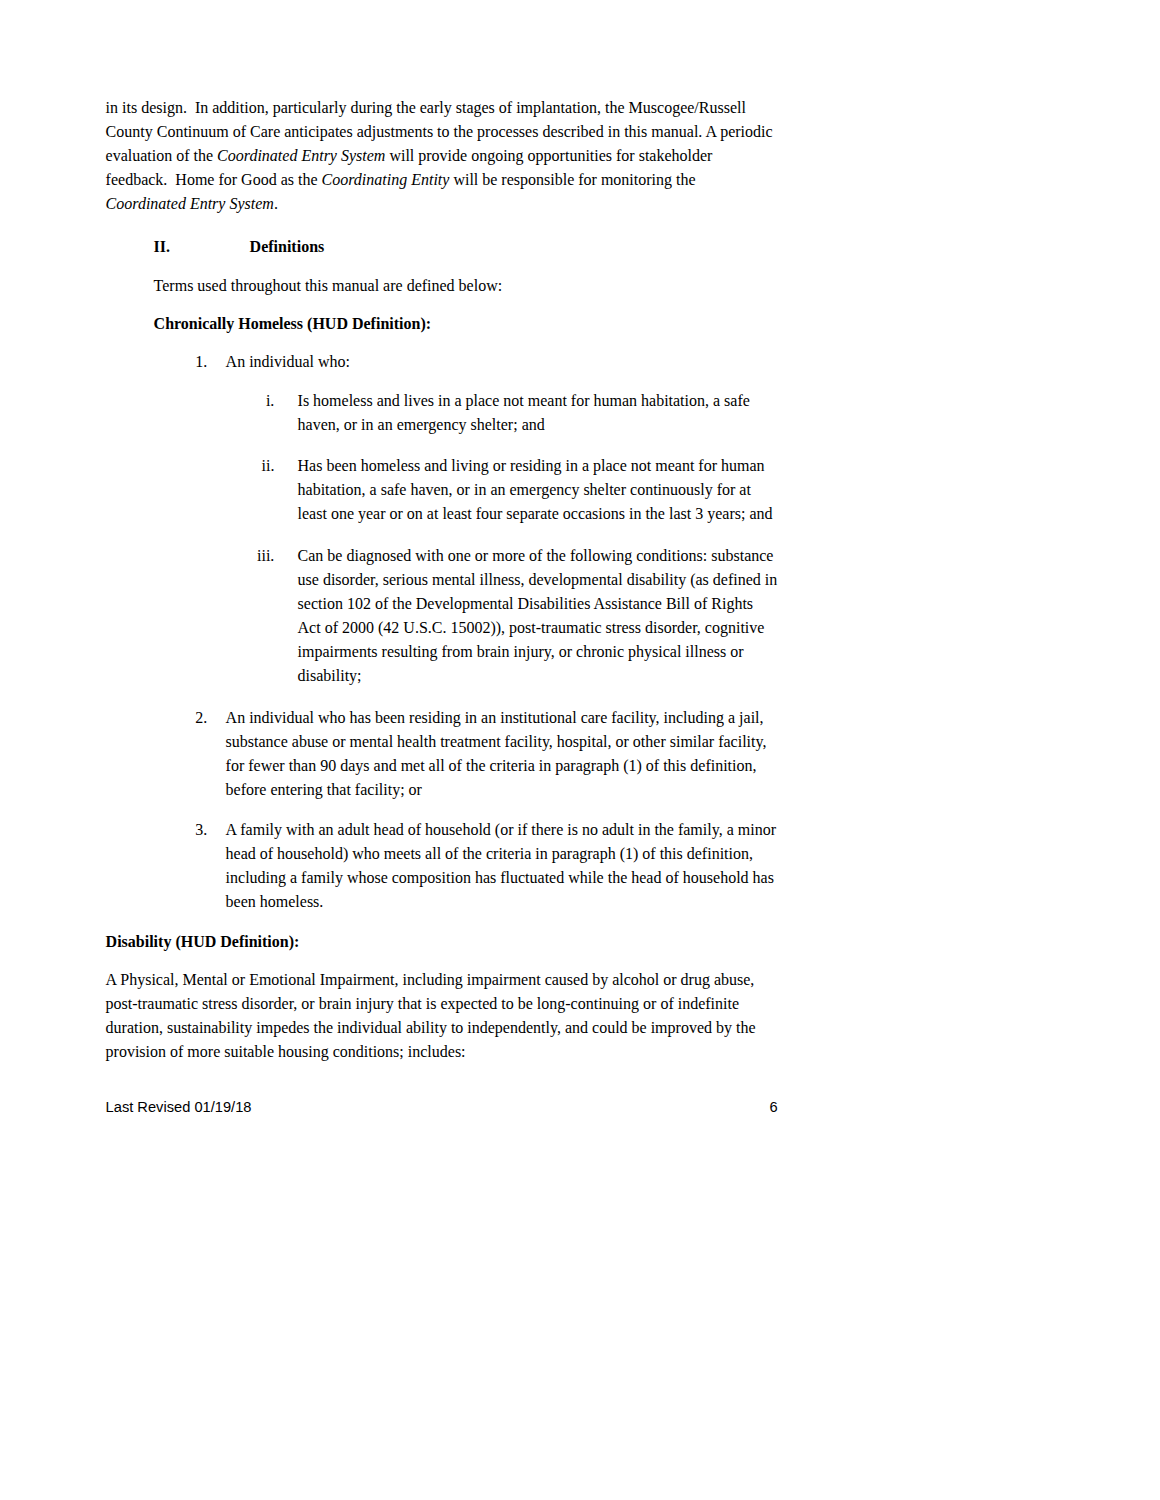in its design. In addition, particularly during the early stages of implantation, the Muscogee/Russell County Continuum of Care anticipates adjustments to the processes described in this manual. A periodic evaluation of the Coordinated Entry System will provide ongoing opportunities for stakeholder feedback. Home for Good as the Coordinating Entity will be responsible for monitoring the Coordinated Entry System.
II. Definitions
Terms used throughout this manual are defined below:
Chronically Homeless (HUD Definition):
An individual who:
Is homeless and lives in a place not meant for human habitation, a safe haven, or in an emergency shelter; and
Has been homeless and living or residing in a place not meant for human habitation, a safe haven, or in an emergency shelter continuously for at least one year or on at least four separate occasions in the last 3 years; and
Can be diagnosed with one or more of the following conditions: substance use disorder, serious mental illness, developmental disability (as defined in section 102 of the Developmental Disabilities Assistance Bill of Rights Act of 2000 (42 U.S.C. 15002)), post-traumatic stress disorder, cognitive impairments resulting from brain injury, or chronic physical illness or disability;
An individual who has been residing in an institutional care facility, including a jail, substance abuse or mental health treatment facility, hospital, or other similar facility, for fewer than 90 days and met all of the criteria in paragraph (1) of this definition, before entering that facility; or
A family with an adult head of household (or if there is no adult in the family, a minor head of household) who meets all of the criteria in paragraph (1) of this definition, including a family whose composition has fluctuated while the head of household has been homeless.
Disability (HUD Definition):
A Physical, Mental or Emotional Impairment, including impairment caused by alcohol or drug abuse, post-traumatic stress disorder, or brain injury that is expected to be long-continuing or of indefinite duration, sustainability impedes the individual ability to independently, and could be improved by the provision of more suitable housing conditions; includes:
Last Revised 01/19/18 6